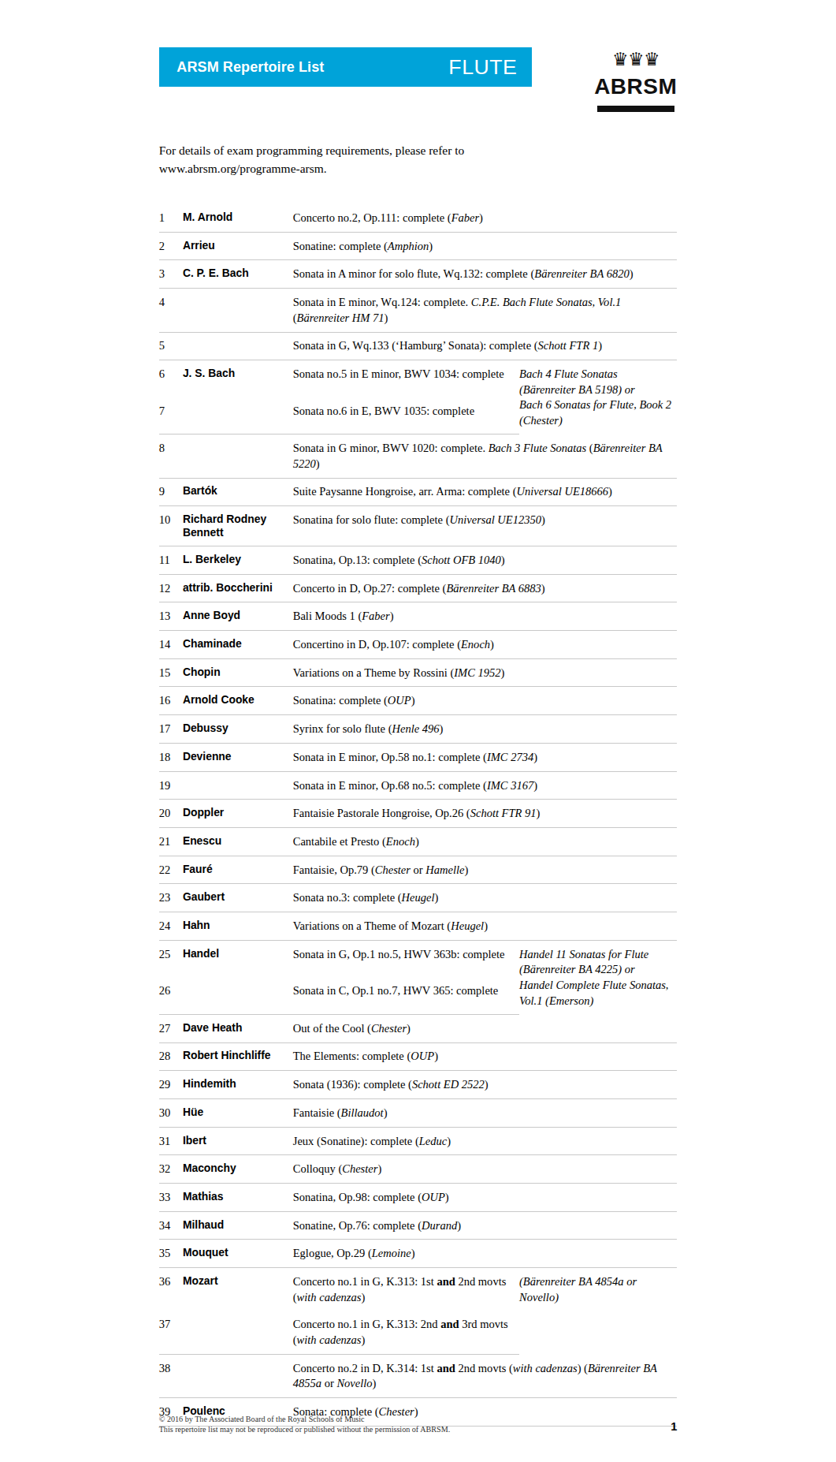ARSM Repertoire List FLUTE
♛♛♛
ABRSM
For details of exam programming requirements, please refer to
www.abrsm.org/programme-arsm.
| 1 | M. Arnold | Concerto no.2, Op.111: complete ( Faber ) |
| 2 | Arrieu | Sonatine: complete ( Amphion ) |
| 3 | C. P. E. Bach | Sonata in A minor for solo flute, Wq.132: complete ( Bärenreiter BA 6820 ) |
| 4 | | Sonata in E minor, Wq.124: complete. C.P.E. Bach Flute Sonatas, Vol.1 ( Bärenreiter HM 71 ) |
| 5 | | Sonata in G, Wq.133 (‘Hamburg’ Sonata): complete ( Schott FTR 1 ) |
| 6 | J. S. Bach | Sonata no.5 in E minor, BWV 1034: complete | Bach 4 Flute Sonatas (Bärenreiter BA 5198) or Bach 6 Sonatas for Flute, Book 2 (Chester) |
| 7 | | Sonata no.6 in E, BWV 1035: complete |
| 8 | | Sonata in G minor, BWV 1020: complete. Bach 3 Flute Sonatas ( Bärenreiter BA 5220 ) |
| 9 | Bartók | Suite Paysanne Hongroise, arr. Arma: complete ( Universal UE18666 ) |
| 10 | Richard Rodney Bennett | Sonatina for solo flute: complete ( Universal UE12350 ) |
| 11 | L. Berkeley | Sonatina, Op.13: complete ( Schott OFB 1040 ) |
| 12 | attrib. Boccherini | Concerto in D, Op.27: complete ( Bärenreiter BA 6883 ) |
| 13 | Anne Boyd | Bali Moods 1 ( Faber ) |
| 14 | Chaminade | Concertino in D, Op.107: complete ( Enoch ) |
| 15 | Chopin | Variations on a Theme by Rossini ( IMC 1952 ) |
| 16 | Arnold Cooke | Sonatina: complete ( OUP ) |
| 17 | Debussy | Syrinx for solo flute ( Henle 496 ) |
| 18 | Devienne | Sonata in E minor, Op.58 no.1: complete ( IMC 2734 ) |
| 19 | | Sonata in E minor, Op.68 no.5: complete ( IMC 3167 ) |
| 20 | Doppler | Fantaisie Pastorale Hongroise, Op.26 ( Schott FTR 91 ) |
| 21 | Enescu | Cantabile et Presto ( Enoch ) |
| 22 | Fauré | Fantaisie, Op.79 ( Chester or Hamelle ) |
| 23 | Gaubert | Sonata no.3: complete ( Heugel ) |
| 24 | Hahn | Variations on a Theme of Mozart ( Heugel ) |
| 25 | Handel | Sonata in G, Op.1 no.5, HWV 363b: complete | Handel 11 Sonatas for Flute (Bärenreiter BA 4225) or Handel Complete Flute Sonatas, Vol.1 (Emerson) |
| 26 | | Sonata in C, Op.1 no.7, HWV 365: complete |
| 27 | Dave Heath | Out of the Cool ( Chester ) |
| 28 | Robert Hinchliffe | The Elements: complete ( OUP ) |
| 29 | Hindemith | Sonata (1936): complete ( Schott ED 2522 ) |
| 30 | Hüe | Fantaisie ( Billaudot ) |
| 31 | Ibert | Jeux (Sonatine): complete ( Leduc ) |
| 32 | Maconchy | Colloquy ( Chester ) |
| 33 | Mathias | Sonatina, Op.98: complete ( OUP ) |
| 34 | Milhaud | Sonatine, Op.76: complete ( Durand ) |
| 35 | Mouquet | Eglogue, Op.29 ( Lemoine ) |
| 36 | Mozart | Concerto no.1 in G, K.313: 1st and 2nd movts ( with cadenzas ) | (Bärenreiter BA 4854a or Novello) |
| 37 | | Concerto no.1 in G, K.313: 2nd and 3rd movts ( with cadenzas ) |
| 38 | | Concerto no.2 in D, K.314: 1st and 2nd movts ( with cadenzas ) ( Bärenreiter BA 4855a or Novello ) |
| 39 | Poulenc | Sonata: complete ( Chester ) |
© 2016 by The Associated Board of the Royal Schools of Music
This repertoire list may not be reproduced or published without the permission of ABRSM.
1